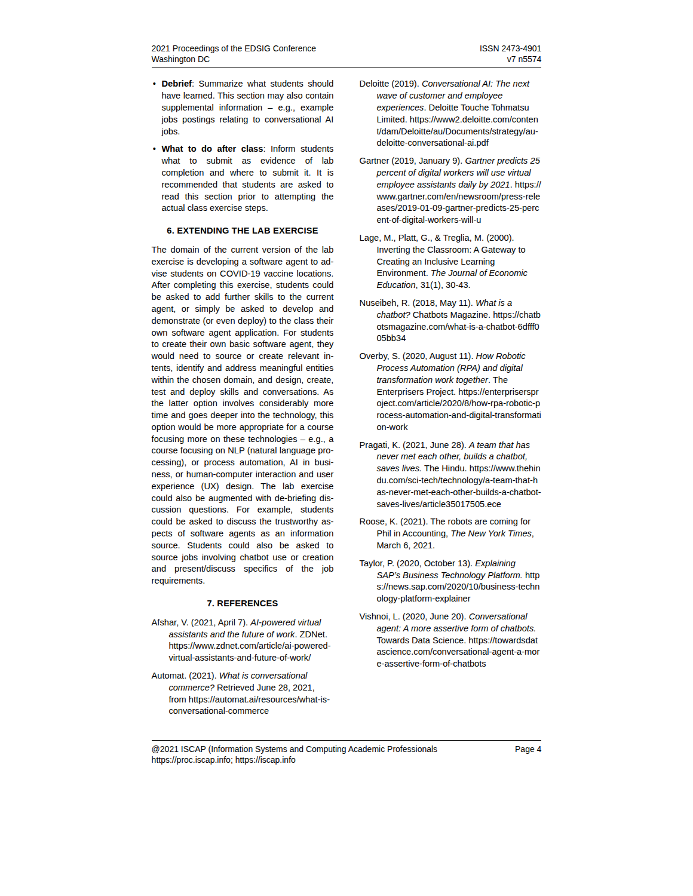2021 Proceedings of the EDSIG Conference
Washington DC
ISSN 2473-4901
v7 n5574
Debrief: Summarize what students should have learned. This section may also contain supplemental information – e.g., example jobs postings relating to conversational AI jobs.
What to do after class: Inform students what to submit as evidence of lab completion and where to submit it. It is recommended that students are asked to read this section prior to attempting the actual class exercise steps.
6. EXTENDING THE LAB EXERCISE
The domain of the current version of the lab exercise is developing a software agent to advise students on COVID-19 vaccine locations. After completing this exercise, students could be asked to add further skills to the current agent, or simply be asked to develop and demonstrate (or even deploy) to the class their own software agent application. For students to create their own basic software agent, they would need to source or create relevant intents, identify and address meaningful entities within the chosen domain, and design, create, test and deploy skills and conversations. As the latter option involves considerably more time and goes deeper into the technology, this option would be more appropriate for a course focusing more on these technologies – e.g., a course focusing on NLP (natural language processing), or process automation, AI in business, or human-computer interaction and user experience (UX) design. The lab exercise could also be augmented with de-briefing discussion questions. For example, students could be asked to discuss the trustworthy aspects of software agents as an information source. Students could also be asked to source jobs involving chatbot use or creation and present/discuss specifics of the job requirements.
7. REFERENCES
Afshar, V. (2021, April 7). AI-powered virtual assistants and the future of work. ZDNet. https://www.zdnet.com/article/ai-powered-virtual-assistants-and-future-of-work/
Automat. (2021). What is conversational commerce? Retrieved June 28, 2021, from https://automat.ai/resources/what-is-conversational-commerce
Deloitte (2019). Conversational AI: The next wave of customer and employee experiences. Deloitte Touche Tohmatsu Limited. https://www2.deloitte.com/content/dam/Deloitte/au/Documents/strategy/au-deloitte-conversational-ai.pdf
Gartner (2019, January 9). Gartner predicts 25 percent of digital workers will use virtual employee assistants daily by 2021. https://www.gartner.com/en/newsroom/press-releases/2019-01-09-gartner-predicts-25-percent-of-digital-workers-will-u
Lage, M., Platt, G., & Treglia, M. (2000). Inverting the Classroom: A Gateway to Creating an Inclusive Learning Environment. The Journal of Economic Education, 31(1), 30-43.
Nuseibeh, R. (2018, May 11). What is a chatbot? Chatbots Magazine. https://chatbotsmagazine.com/what-is-a-chatbot-6dfff005bb34
Overby, S. (2020, August 11). How Robotic Process Automation (RPA) and digital transformation work together. The Enterprisers Project. https://enterprisersproject.com/article/2020/8/how-rpa-robotic-process-automation-and-digital-transformation-work
Pragati, K. (2021, June 28). A team that has never met each other, builds a chatbot, saves lives. The Hindu. https://www.thehindu.com/sci-tech/technology/a-team-that-has-never-met-each-other-builds-a-chatbot-saves-lives/article35017505.ece
Roose, K. (2021). The robots are coming for Phil in Accounting, The New York Times, March 6, 2021.
Taylor, P. (2020, October 13). Explaining SAP’s Business Technology Platform. https://news.sap.com/2020/10/business-technology-platform-explainer
Vishnoi, L. (2020, June 20). Conversational agent: A more assertive form of chatbots. Towards Data Science. https://towardsdatascience.com/conversational-agent-a-more-assertive-form-of-chatbots
@2021 ISCAP (Information Systems and Computing Academic Professionals
https://proc.iscap.info; https://iscap.info
Page 4